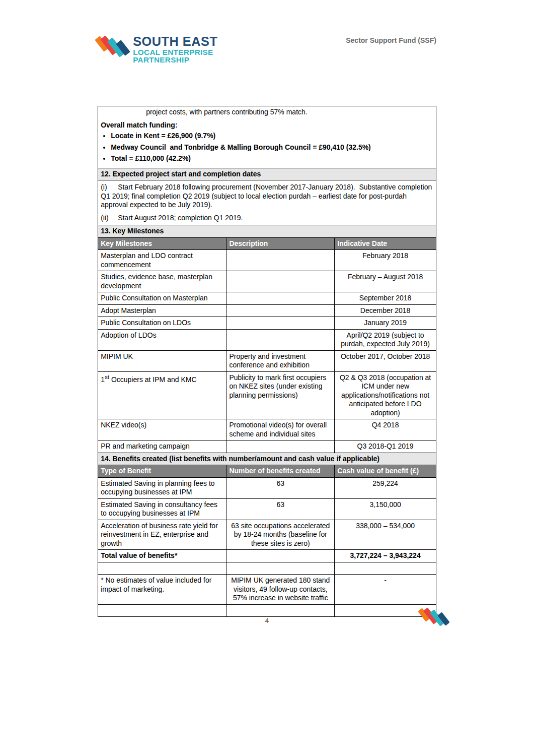SOUTH EAST
LOCAL ENTERPRISE
PARTNERSHIP
Sector Support Fund (SSF)
| project costs, with partners contributing 57% match. Overall match funding: Locate in Kent = £26,900 (9.7%) Medway Council and Tonbridge & Malling Borough Council = £90,410 (32.5%) Total = £110,000 (42.2%) |
| 12. Expected project start and completion dates |
| (i) Start February 2018 following procurement (November 2017-January 2018). Substantive completion Q1 2019; final completion Q2 2019 (subject to local election purdah – earliest date for post-purdah approval expected to be July 2019). (ii) Start August 2018; completion Q1 2019. |
| 13. Key Milestones |
| Key Milestones | Description | Indicative Date |
| Masterplan and LDO contract commencement | | February 2018 |
| Studies, evidence base, masterplan development | | February – August 2018 |
| Public Consultation on Masterplan | | September 2018 |
| Adopt Masterplan | | December 2018 |
| Public Consultation on LDOs | | January 2019 |
| Adoption of LDOs | | April/Q2 2019 (subject to purdah, expected July 2019) |
| MIPIM UK | Property and investment conference and exhibition | October 2017, October 2018 |
| 1 st Occupiers at IPM and KMC | Publicity to mark first occupiers on NKEZ sites (under existing planning permissions) | Q2 & Q3 2018 (occupation at ICM under new applications/notifications not anticipated before LDO adoption) |
| NKEZ video(s) | Promotional video(s) for overall scheme and individual sites | Q4 2018 |
| PR and marketing campaign | | Q3 2018-Q1 2019 |
| 14. Benefits created (list benefits with number/amount and cash value if applicable) |
| Type of Benefit | Number of benefits created | Cash value of benefit (£) |
| Estimated Saving in planning fees to occupying businesses at IPM | 63 | 259,224 |
| Estimated Saving in consultancy fees to occupying businesses at IPM | 63 | 3,150,000 |
| Acceleration of business rate yield for reinvestment in EZ, enterprise and growth | 63 site occupations accelerated by 18-24 months (baseline for these sites is zero) | 338,000 – 534,000 |
| Total value of benefits* | | 3,727,224 – 3,943,224 |
| * No estimates of value included for impact of marketing. | MIPIM UK generated 180 stand visitors, 49 follow-up contacts, 57% increase in website traffic | - |
4